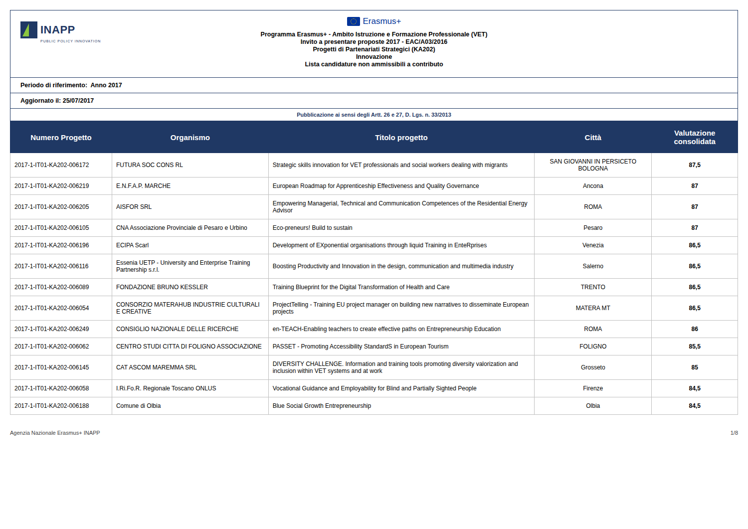INAPP
PUBLIC POLICY INNOVATION
Erasmus+
Programma Erasmus+ - Ambito Istruzione e Formazione Professionale (VET)
Invito a presentare proposte 2017 - EAC/A03/2016
Progetti di Partenariati Strategici (KA202)
Innovazione
Lista candidature non ammissibili a contributo
Periodo di riferimento: Anno 2017
Aggiornato il: 25/07/2017
Pubblicazione ai sensi degli Artt. 26 e 27, D. Lgs. n. 33/2013
| Numero Progetto | Organismo | Titolo progetto | Città | Valutazione consolidata |
| --- | --- | --- | --- | --- |
| 2017-1-IT01-KA202-006172 | FUTURA SOC CONS RL | Strategic skills innovation for VET professionals and social workers dealing with migrants | SAN GIOVANNI IN PERSICETO BOLOGNA | 87,5 |
| 2017-1-IT01-KA202-006219 | E.N.F.A.P. MARCHE | European Roadmap for Apprenticeship Effectiveness and Quality Governance | Ancona | 87 |
| 2017-1-IT01-KA202-006205 | AISFOR SRL | Empowering Managerial, Technical and Communication Competences of the Residential Energy Advisor | ROMA | 87 |
| 2017-1-IT01-KA202-006105 | CNA Associazione Provinciale di Pesaro e Urbino | Eco-preneurs! Build to sustain | Pesaro | 87 |
| 2017-1-IT01-KA202-006196 | ECIPA Scarl | Development of EXponential organisations through liquid Training in EnteRprises | Venezia | 86,5 |
| 2017-1-IT01-KA202-006116 | Essenia UETP - University and Enterprise Training Partnership s.r.l. | Boosting Productivity and Innovation in the design, communication and multimedia industry | Salerno | 86,5 |
| 2017-1-IT01-KA202-006089 | FONDAZIONE BRUNO KESSLER | Training Blueprint for the Digital Transformation of Health and Care | TRENTO | 86,5 |
| 2017-1-IT01-KA202-006054 | CONSORZIO MATERAHUB INDUSTRIE CULTURALI E CREATIVE | ProjectTelling - Training EU project manager on building new narratives to disseminate European projects | MATERA MT | 86,5 |
| 2017-1-IT01-KA202-006249 | CONSIGLIO NAZIONALE DELLE RICERCHE | en-TEACH-Enabling teachers to create effective paths on Entrepreneurship Education | ROMA | 86 |
| 2017-1-IT01-KA202-006062 | CENTRO STUDI CITTA DI FOLIGNO ASSOCIAZIONE | PASSET - Promoting Accessibility StandardS in European Tourism | FOLIGNO | 85,5 |
| 2017-1-IT01-KA202-006145 | CAT ASCOM MAREMMA SRL | DIVERSITY CHALLENGE. Information and training tools promoting diversity valorization and inclusion within VET systems and at work | Grosseto | 85 |
| 2017-1-IT01-KA202-006058 | I.Ri.Fo.R. Regionale Toscano ONLUS | Vocational Guidance and Employability for Blind and Partially Sighted People | Firenze | 84,5 |
| 2017-1-IT01-KA202-006188 | Comune di Olbia | Blue Social Growth Entrepreneurship | Olbia | 84,5 |
Agenzia Nazionale Erasmus+ INAPP
1/8